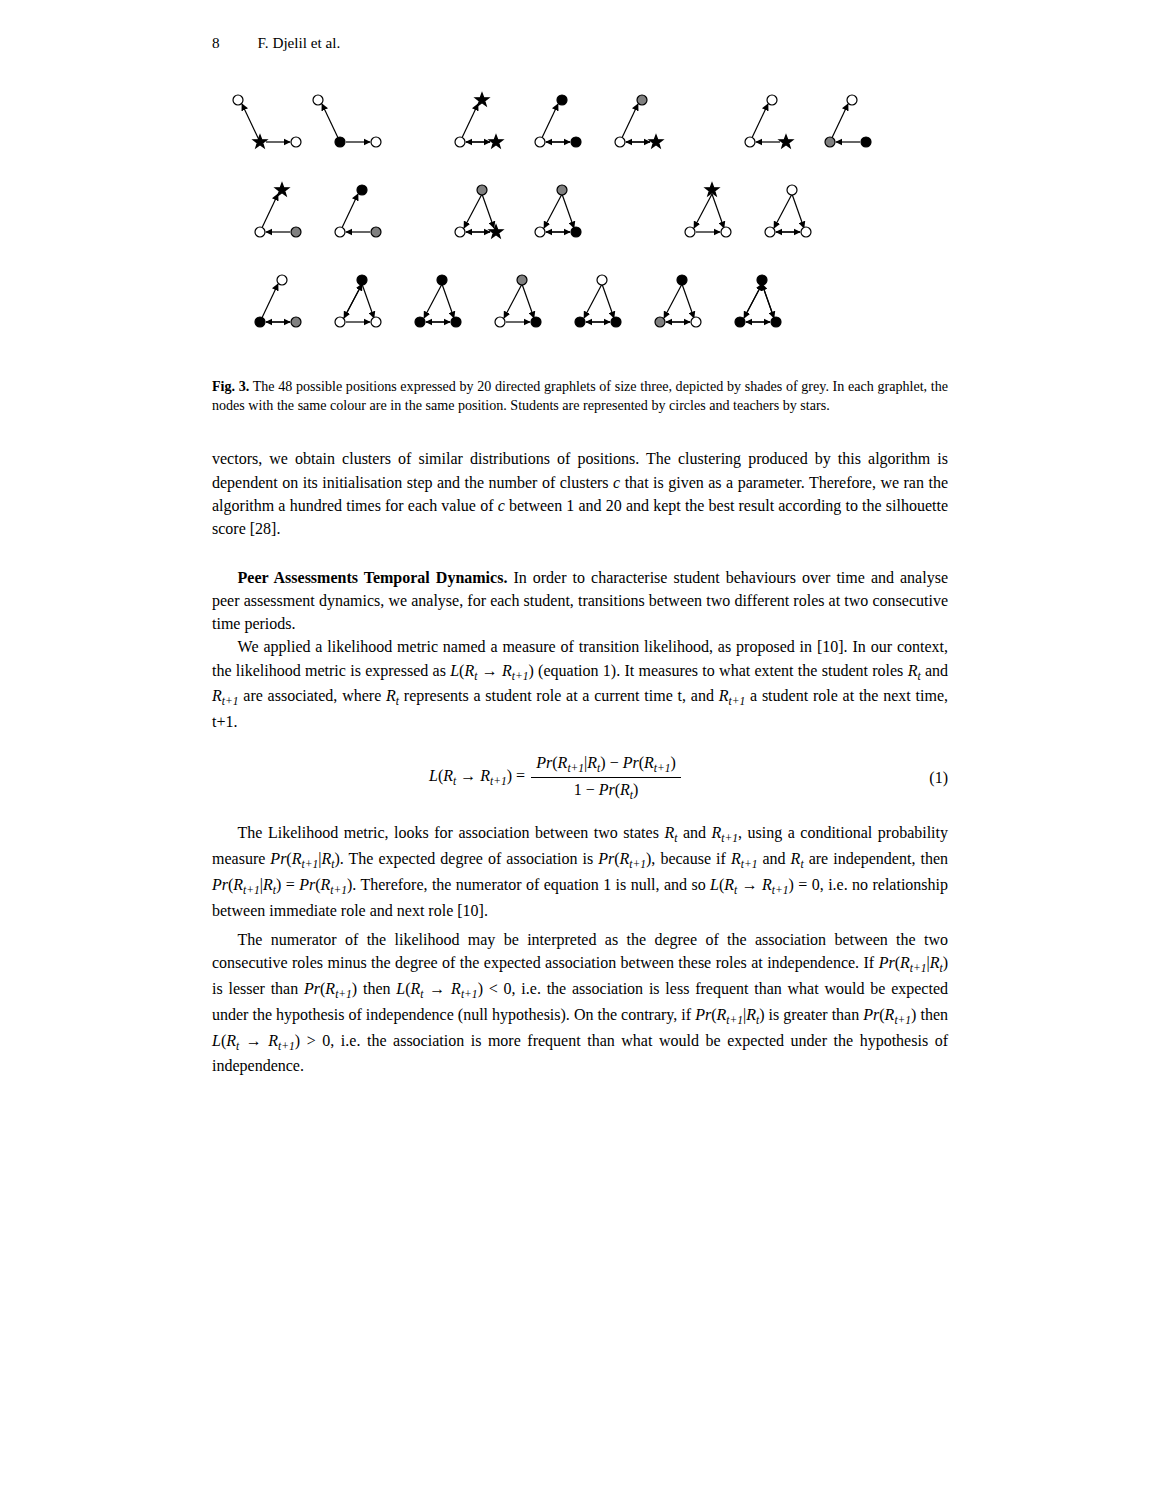8 F. Djelil et al.
Fig. 3. The 48 possible positions expressed by 20 directed graphlets of size three, depicted by shades of grey. In each graphlet, the nodes with the same colour are in the same position. Students are represented by circles and teachers by stars.
vectors, we obtain clusters of similar distributions of positions. The clustering produced by this algorithm is dependent on its initialisation step and the number of clusters c that is given as a parameter. Therefore, we ran the algorithm a hundred times for each value of c between 1 and 20 and kept the best result according to the silhouette score [28].
Peer Assessments Temporal Dynamics.
In order to characterise student behaviours over time and analyse peer assessment dynamics, we analyse, for each student, transitions between two different roles at two consecutive time periods.
We applied a likelihood metric named a measure of transition likelihood, as proposed in [10]. In our context, the likelihood metric is expressed as L(Rt → Rt+1) (equation 1). It measures to what extent the student roles Rt and Rt+1 are associated, where Rt represents a student role at a current time t, and Rt+1 a student role at the next time, t+1.
L(Rt → Rt+1) = Pr(Rt+1|Rt) − Pr(Rt+1) 1 − Pr(Rt)
(1)
The Likelihood metric, looks for association between two states Rt and Rt+1, using a conditional probability measure Pr(Rt+1|Rt). The expected degree of association is Pr(Rt+1), because if Rt+1 and Rt are independent, then Pr(Rt+1|Rt) = Pr(Rt+1). Therefore, the numerator of equation 1 is null, and so L(Rt → Rt+1) = 0, i.e. no relationship between immediate role and next role [10].
The numerator of the likelihood may be interpreted as the degree of the association between the two consecutive roles minus the degree of the expected association between these roles at independence. If Pr(Rt+1|Rt) is lesser than Pr(Rt+1) then L(Rt → Rt+1) < 0, i.e. the association is less frequent than what would be expected under the hypothesis of independence (null hypothesis). On the contrary, if Pr(Rt+1|Rt) is greater than Pr(Rt+1) then L(Rt → Rt+1) > 0, i.e. the association is more frequent than what would be expected under the hypothesis of independence.